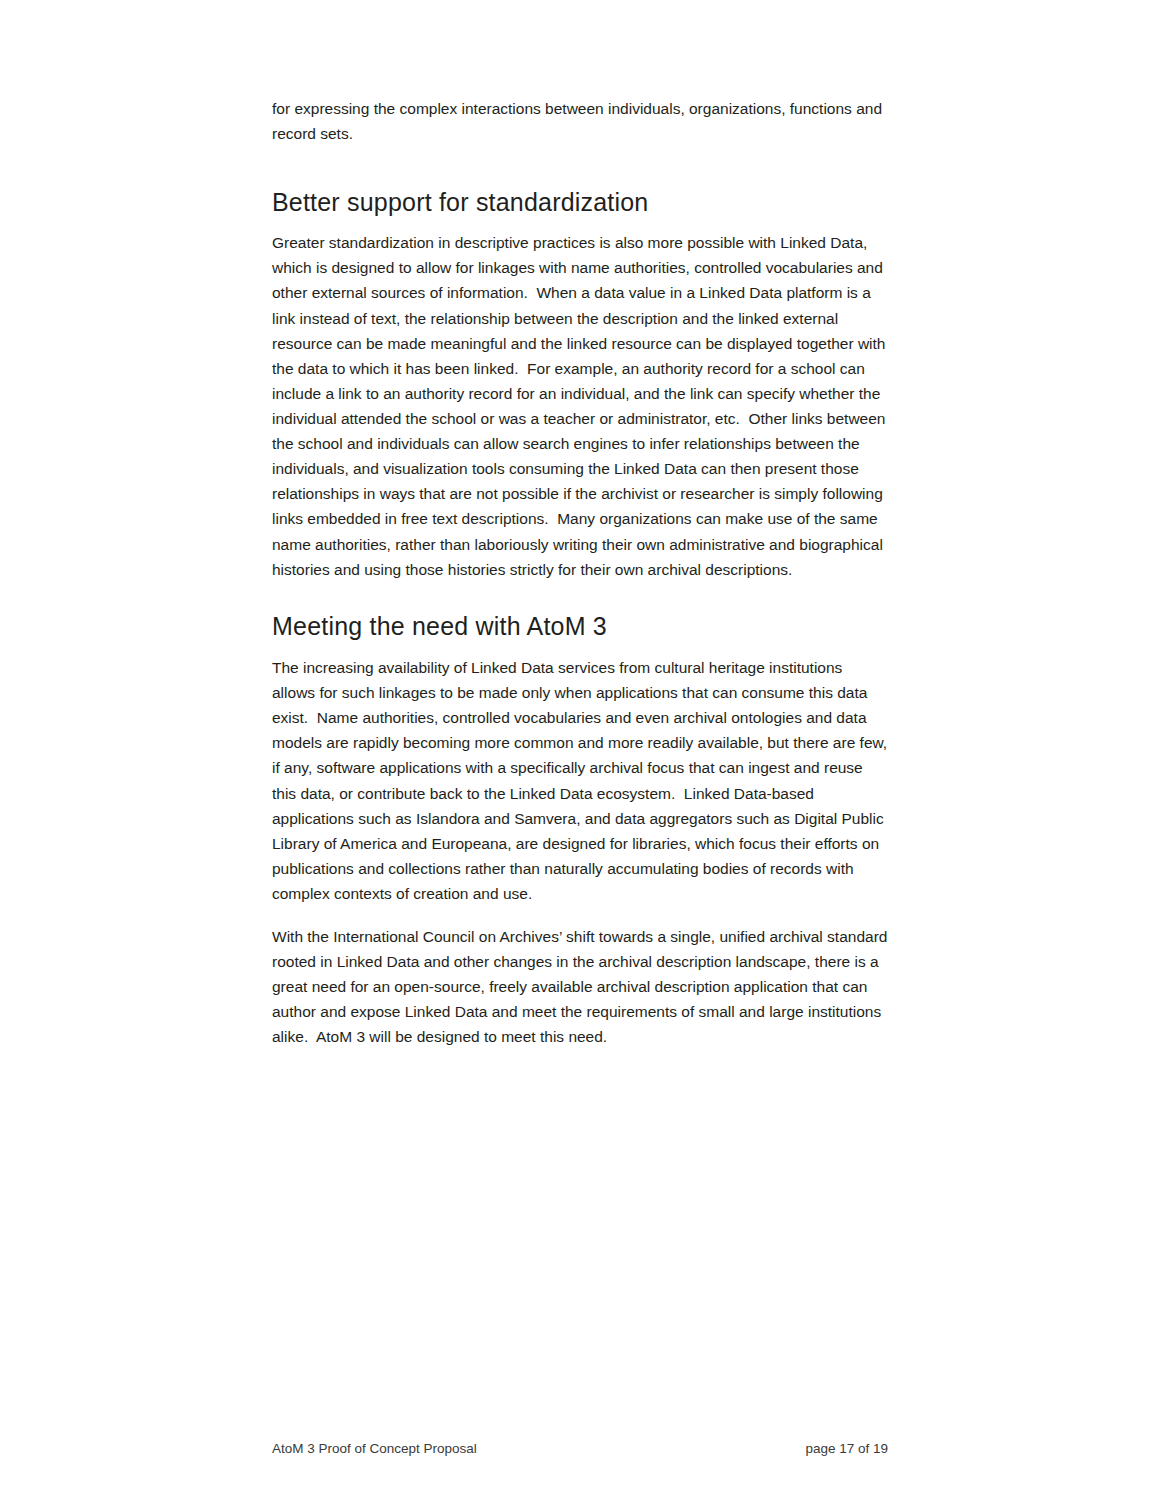for expressing the complex interactions between individuals, organizations, functions and record sets.
Better support for standardization
Greater standardization in descriptive practices is also more possible with Linked Data, which is designed to allow for linkages with name authorities, controlled vocabularies and other external sources of information. When a data value in a Linked Data platform is a link instead of text, the relationship between the description and the linked external resource can be made meaningful and the linked resource can be displayed together with the data to which it has been linked. For example, an authority record for a school can include a link to an authority record for an individual, and the link can specify whether the individual attended the school or was a teacher or administrator, etc. Other links between the school and individuals can allow search engines to infer relationships between the individuals, and visualization tools consuming the Linked Data can then present those relationships in ways that are not possible if the archivist or researcher is simply following links embedded in free text descriptions. Many organizations can make use of the same name authorities, rather than laboriously writing their own administrative and biographical histories and using those histories strictly for their own archival descriptions.
Meeting the need with AtoM 3
The increasing availability of Linked Data services from cultural heritage institutions allows for such linkages to be made only when applications that can consume this data exist. Name authorities, controlled vocabularies and even archival ontologies and data models are rapidly becoming more common and more readily available, but there are few, if any, software applications with a specifically archival focus that can ingest and reuse this data, or contribute back to the Linked Data ecosystem. Linked Data-based applications such as Islandora and Samvera, and data aggregators such as Digital Public Library of America and Europeana, are designed for libraries, which focus their efforts on publications and collections rather than naturally accumulating bodies of records with complex contexts of creation and use.
With the International Council on Archives’ shift towards a single, unified archival standard rooted in Linked Data and other changes in the archival description landscape, there is a great need for an open-source, freely available archival description application that can author and expose Linked Data and meet the requirements of small and large institutions alike. AtoM 3 will be designed to meet this need.
AtoM 3 Proof of Concept Proposal page 17 of 19